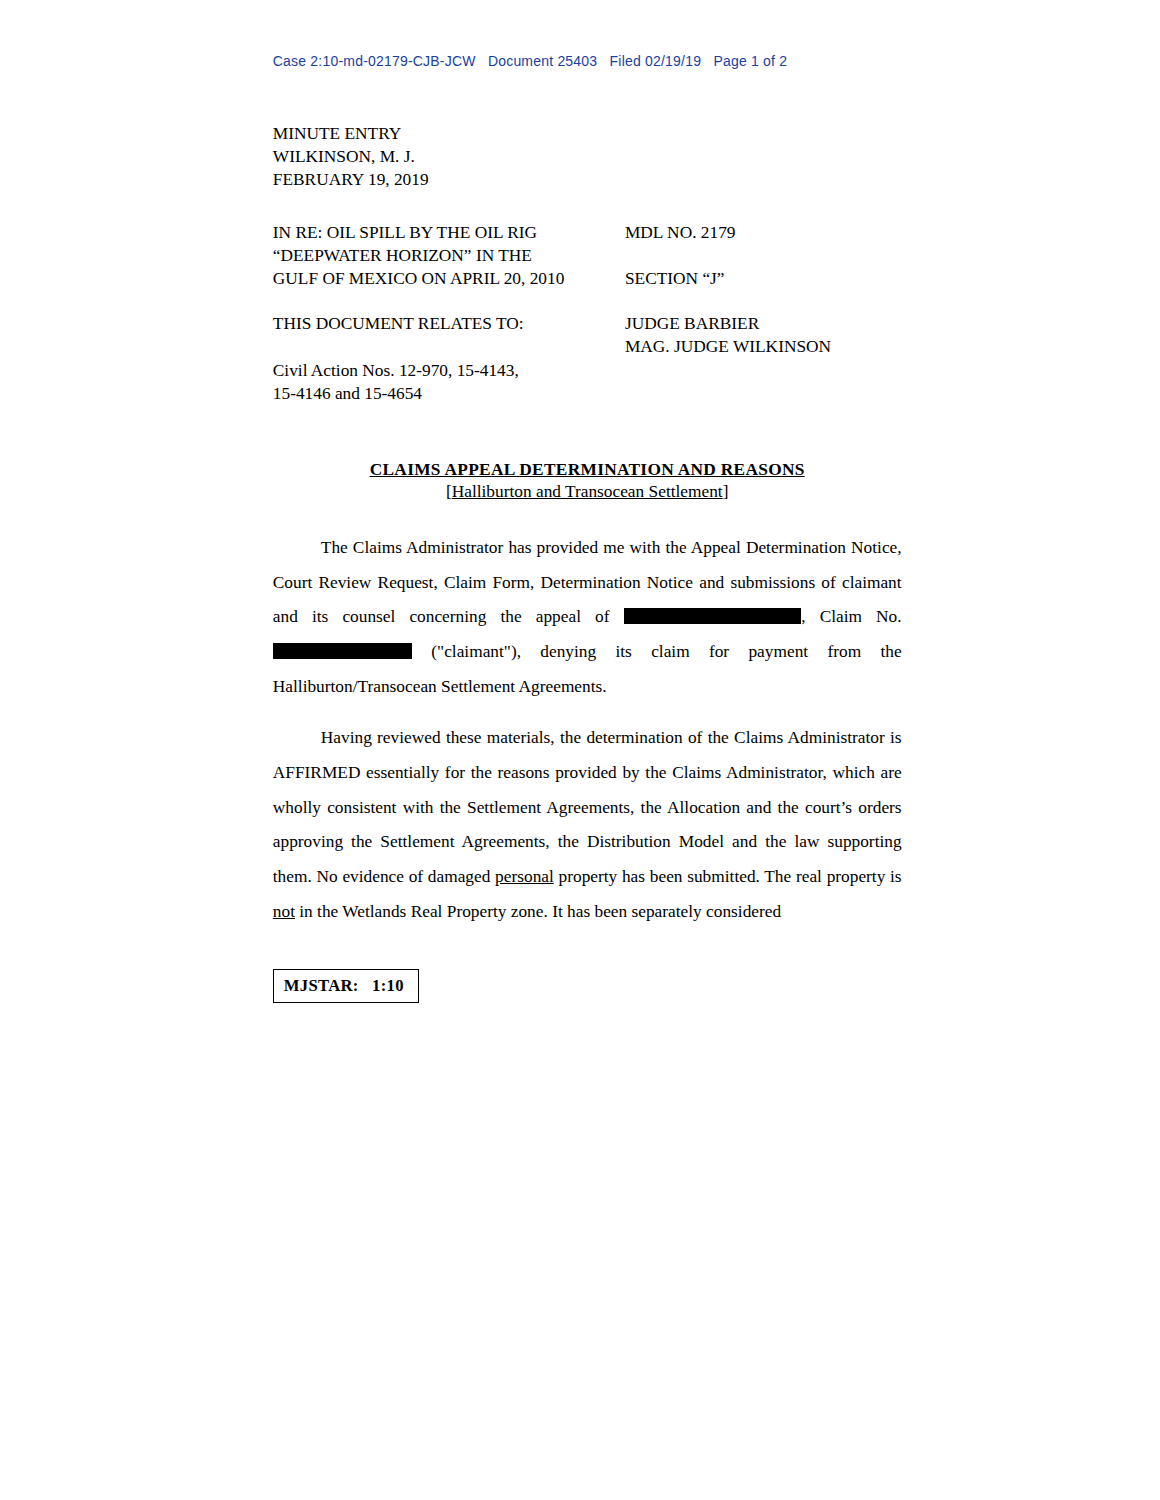Case 2:10-md-02179-CJB-JCW Document 25403 Filed 02/19/19 Page 1 of 2
MINUTE ENTRY
WILKINSON, M. J.
FEBRUARY 19, 2019
| IN RE: OIL SPILL BY THE OIL RIG “DEEPWATER HORIZON” IN THE GULF OF MEXICO ON APRIL 20, 2010 | MDL NO. 2179 SECTION “J” |
| THIS DOCUMENT RELATES TO: Civil Action Nos. 12-970, 15-4143, 15-4146 and 15-4654 | JUDGE BARBIER MAG. JUDGE WILKINSON |
CLAIMS APPEAL DETERMINATION AND REASONS
[Halliburton and Transocean Settlement]
The Claims Administrator has provided me with the Appeal Determination Notice, Court Review Request, Claim Form, Determination Notice and submissions of claimant and its counsel concerning the appeal of , Claim No. ("claimant"), denying its claim for payment from the Halliburton/Transocean Settlement Agreements.
Having reviewed these materials, the determination of the Claims Administrator is AFFIRMED essentially for the reasons provided by the Claims Administrator, which are wholly consistent with the Settlement Agreements, the Allocation and the court’s orders approving the Settlement Agreements, the Distribution Model and the law supporting them. No evidence of damaged personal property has been submitted. The real property is not in the Wetlands Real Property zone. It has been separately considered
MJSTAR: 1:10